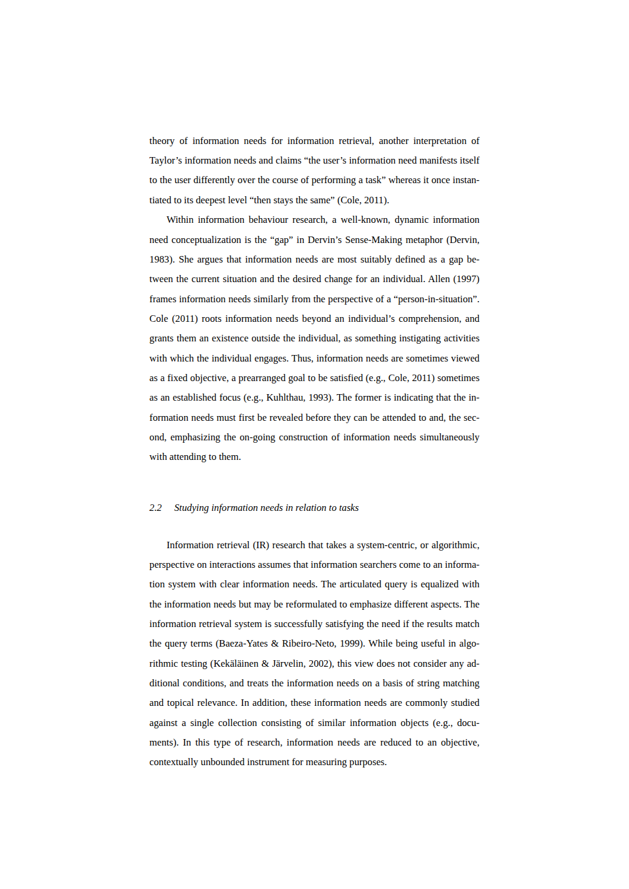theory of information needs for information retrieval, another interpretation of Taylor’s information needs and claims “the user’s information need manifests itself to the user differently over the course of performing a task” whereas it once instantiated to its deepest level “then stays the same” (Cole, 2011).
Within information behaviour research, a well-known, dynamic information need conceptualization is the “gap” in Dervin’s Sense-Making metaphor (Dervin, 1983). She argues that information needs are most suitably defined as a gap between the current situation and the desired change for an individual. Allen (1997) frames information needs similarly from the perspective of a “person-in-situation”. Cole (2011) roots information needs beyond an individual’s comprehension, and grants them an existence outside the individual, as something instigating activities with which the individual engages. Thus, information needs are sometimes viewed as a fixed objective, a prearranged goal to be satisfied (e.g., Cole, 2011) sometimes as an established focus (e.g., Kuhlthau, 1993). The former is indicating that the information needs must first be revealed before they can be attended to and, the second, emphasizing the on-going construction of information needs simultaneously with attending to them.
2.2
Studying information needs in relation to tasks
Information retrieval (IR) research that takes a system-centric, or algorithmic, perspective on interactions assumes that information searchers come to an information system with clear information needs. The articulated query is equalized with the information needs but may be reformulated to emphasize different aspects. The information retrieval system is successfully satisfying the need if the results match the query terms (Baeza-Yates & Ribeiro-Neto, 1999). While being useful in algorithmic testing (Kekäläinen & Järvelin, 2002), this view does not consider any additional conditions, and treats the information needs on a basis of string matching and topical relevance. In addition, these information needs are commonly studied against a single collection consisting of similar information objects (e.g., documents). In this type of research, information needs are reduced to an objective, contextually unbounded instrument for measuring purposes.